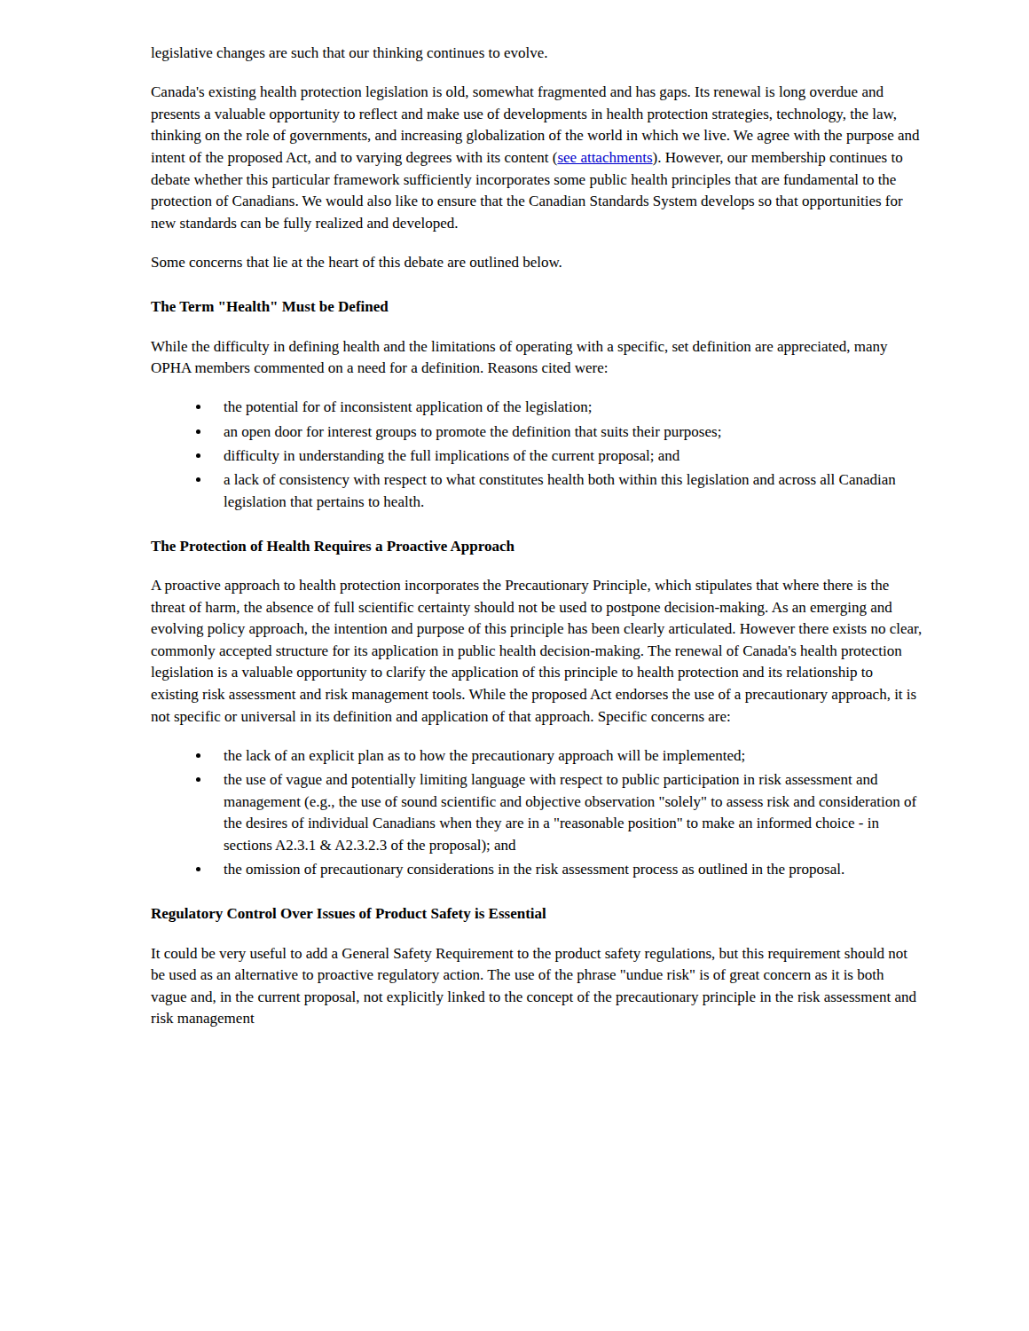legislative changes are such that our thinking continues to evolve.
Canada's existing health protection legislation is old, somewhat fragmented and has gaps. Its renewal is long overdue and presents a valuable opportunity to reflect and make use of developments in health protection strategies, technology, the law, thinking on the role of governments, and increasing globalization of the world in which we live. We agree with the purpose and intent of the proposed Act, and to varying degrees with its content (see attachments). However, our membership continues to debate whether this particular framework sufficiently incorporates some public health principles that are fundamental to the protection of Canadians. We would also like to ensure that the Canadian Standards System develops so that opportunities for new standards can be fully realized and developed.
Some concerns that lie at the heart of this debate are outlined below.
The Term "Health" Must be Defined
While the difficulty in defining health and the limitations of operating with a specific, set definition are appreciated, many OPHA members commented on a need for a definition. Reasons cited were:
the potential for of inconsistent application of the legislation;
an open door for interest groups to promote the definition that suits their purposes;
difficulty in understanding the full implications of the current proposal; and
a lack of consistency with respect to what constitutes health both within this legislation and across all Canadian legislation that pertains to health.
The Protection of Health Requires a Proactive Approach
A proactive approach to health protection incorporates the Precautionary Principle, which stipulates that where there is the threat of harm, the absence of full scientific certainty should not be used to postpone decision-making. As an emerging and evolving policy approach, the intention and purpose of this principle has been clearly articulated. However there exists no clear, commonly accepted structure for its application in public health decision-making. The renewal of Canada's health protection legislation is a valuable opportunity to clarify the application of this principle to health protection and its relationship to existing risk assessment and risk management tools. While the proposed Act endorses the use of a precautionary approach, it is not specific or universal in its definition and application of that approach. Specific concerns are:
the lack of an explicit plan as to how the precautionary approach will be implemented;
the use of vague and potentially limiting language with respect to public participation in risk assessment and management (e.g., the use of sound scientific and objective observation "solely" to assess risk and consideration of the desires of individual Canadians when they are in a "reasonable position" to make an informed choice - in sections A2.3.1 & A2.3.2.3 of the proposal); and
the omission of precautionary considerations in the risk assessment process as outlined in the proposal.
Regulatory Control Over Issues of Product Safety is Essential
It could be very useful to add a General Safety Requirement to the product safety regulations, but this requirement should not be used as an alternative to proactive regulatory action. The use of the phrase "undue risk" is of great concern as it is both vague and, in the current proposal, not explicitly linked to the concept of the precautionary principle in the risk assessment and risk management